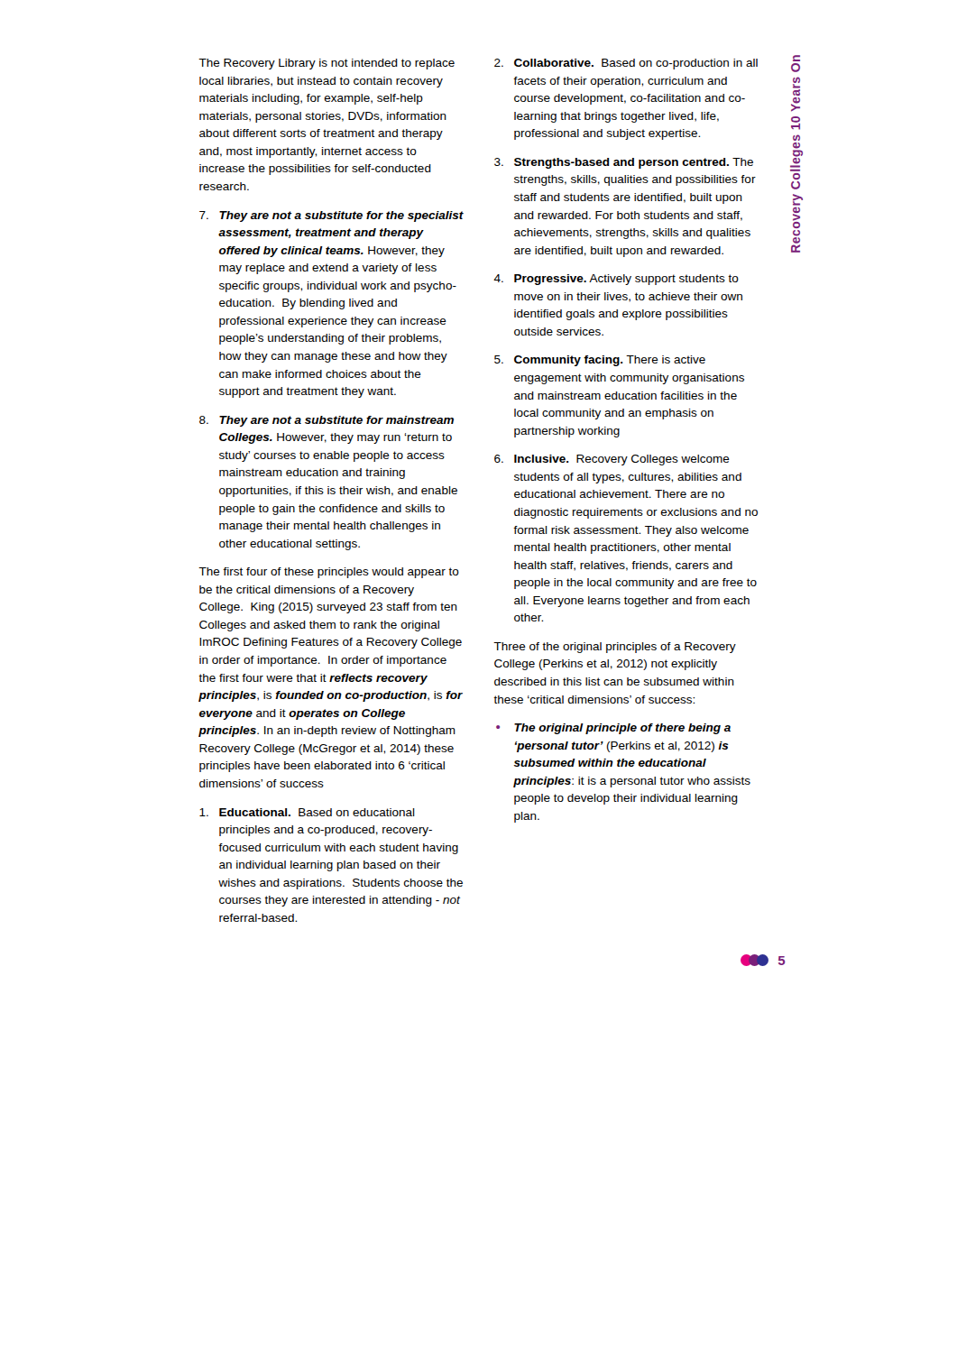Recovery Colleges 10 Years On
The Recovery Library is not intended to replace local libraries, but instead to contain recovery materials including, for example, self-help materials, personal stories, DVDs, information about different sorts of treatment and therapy and, most importantly, internet access to increase the possibilities for self-conducted research.
7. They are not a substitute for the specialist assessment, treatment and therapy offered by clinical teams. However, they may replace and extend a variety of less specific groups, individual work and psycho-education. By blending lived and professional experience they can increase people’s understanding of their problems, how they can manage these and how they can make informed choices about the support and treatment they want.
8. They are not a substitute for mainstream Colleges. However, they may run ‘return to study’ courses to enable people to access mainstream education and training opportunities, if this is their wish, and enable people to gain the confidence and skills to manage their mental health challenges in other educational settings.
The first four of these principles would appear to be the critical dimensions of a Recovery College. King (2015) surveyed 23 staff from ten Colleges and asked them to rank the original ImROC Defining Features of a Recovery College in order of importance. In order of importance the first four were that it reflects recovery principles, is founded on co-production, is for everyone and it operates on College principles. In an in-depth review of Nottingham Recovery College (McGregor et al, 2014) these principles have been elaborated into 6 ‘critical dimensions’ of success
1. Educational. Based on educational principles and a co-produced, recovery-focused curriculum with each student having an individual learning plan based on their wishes and aspirations. Students choose the courses they are interested in attending - not referral-based.
2. Collaborative. Based on co-production in all facets of their operation, curriculum and course development, co-facilitation and co-learning that brings together lived, life, professional and subject expertise.
3. Strengths-based and person centred. The strengths, skills, qualities and possibilities for staff and students are identified, built upon and rewarded. For both students and staff, achievements, strengths, skills and qualities are identified, built upon and rewarded.
4. Progressive. Actively support students to move on in their lives, to achieve their own identified goals and explore possibilities outside services.
5. Community facing. There is active engagement with community organisations and mainstream education facilities in the local community and an emphasis on partnership working
6. Inclusive. Recovery Colleges welcome students of all types, cultures, abilities and educational achievement. There are no diagnostic requirements or exclusions and no formal risk assessment. They also welcome mental health practitioners, other mental health staff, relatives, friends, carers and people in the local community and are free to all. Everyone learns together and from each other.
Three of the original principles of a Recovery College (Perkins et al, 2012) not explicitly described in this list can be subsumed within these ‘critical dimensions’ of success:
•The original principle of there being a ‘personal tutor’ (Perkins et al, 2012) is subsumed within the educational principles: it is a personal tutor who assists people to develop their individual learning plan.
5